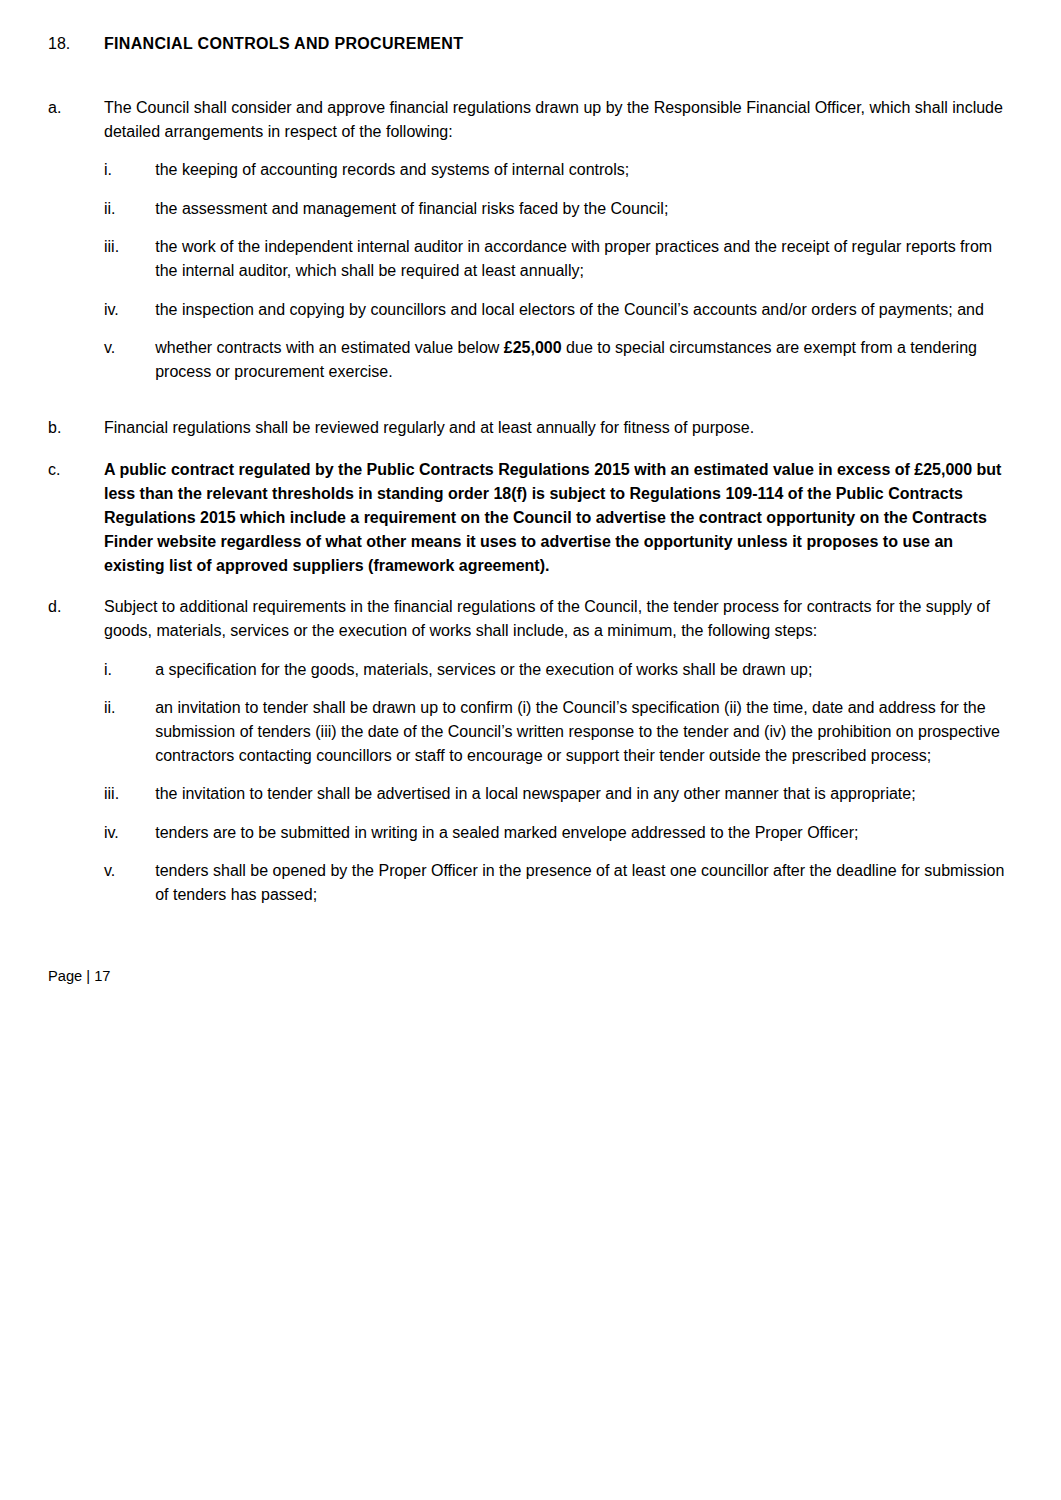18. FINANCIAL CONTROLS AND PROCUREMENT
a.
The Council shall consider and approve financial regulations drawn up by the Responsible Financial Officer, which shall include detailed arrangements in respect of the following:
i.
the keeping of accounting records and systems of internal controls;
ii.
the assessment and management of financial risks faced by the Council;
iii.
the work of the independent internal auditor in accordance with proper practices and the receipt of regular reports from the internal auditor, which shall be required at least annually;
iv.
the inspection and copying by councillors and local electors of the Council’s accounts and/or orders of payments; and
v.
whether contracts with an estimated value below £25,000 due to special circumstances are exempt from a tendering process or procurement exercise.
b.
Financial regulations shall be reviewed regularly and at least annually for fitness of purpose.
c.
A public contract regulated by the Public Contracts Regulations 2015 with an estimated value in excess of £25,000 but less than the relevant thresholds in standing order 18(f) is subject to Regulations 109-114 of the Public Contracts Regulations 2015 which include a requirement on the Council to advertise the contract opportunity on the Contracts Finder website regardless of what other means it uses to advertise the opportunity unless it proposes to use an existing list of approved suppliers (framework agreement).
d.
Subject to additional requirements in the financial regulations of the Council, the tender process for contracts for the supply of goods, materials, services or the execution of works shall include, as a minimum, the following steps:
i.
a specification for the goods, materials, services or the execution of works shall be drawn up;
ii.
an invitation to tender shall be drawn up to confirm (i) the Council’s specification (ii) the time, date and address for the submission of tenders (iii) the date of the Council’s written response to the tender and (iv) the prohibition on prospective contractors contacting councillors or staff to encourage or support their tender outside the prescribed process;
iii.
the invitation to tender shall be advertised in a local newspaper and in any other manner that is appropriate;
iv.
tenders are to be submitted in writing in a sealed marked envelope addressed to the Proper Officer;
v.
tenders shall be opened by the Proper Officer in the presence of at least one councillor after the deadline for submission of tenders has passed;
Page | 17